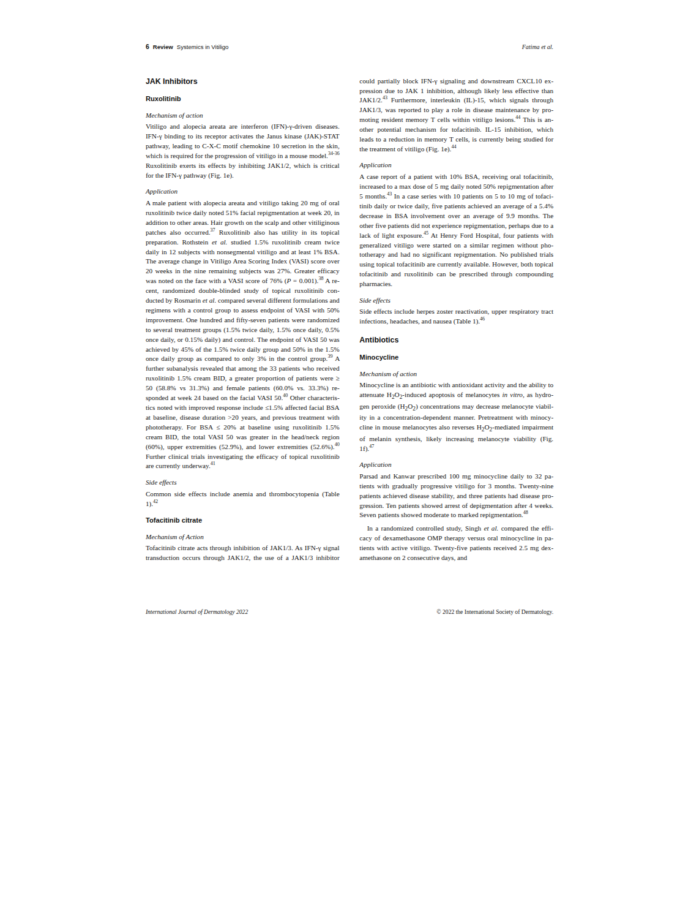6 Review Systemics in Vitiligo
Fatima et al.
JAK Inhibitors
Ruxolitinib
Mechanism of action
Vitiligo and alopecia areata are interferon (IFN)-γ-driven diseases. IFN-γ binding to its receptor activates the Janus kinase (JAK)-STAT pathway, leading to C-X-C motif chemokine 10 secretion in the skin, which is required for the progression of vitiligo in a mouse model.34-36 Ruxolitinib exerts its effects by inhibiting JAK1/2, which is critical for the IFN-γ pathway (Fig. 1e).
Application
A male patient with alopecia areata and vitiligo taking 20 mg of oral ruxolitinib twice daily noted 51% facial repigmentation at week 20, in addition to other areas. Hair growth on the scalp and other vitiliginous patches also occurred.37 Ruxolitinib also has utility in its topical preparation. Rothstein et al. studied 1.5% ruxolitinib cream twice daily in 12 subjects with nonsegmental vitiligo and at least 1% BSA. The average change in Vitiligo Area Scoring Index (VASI) score over 20 weeks in the nine remaining subjects was 27%. Greater efficacy was noted on the face with a VASI score of 76% (P = 0.001).38 A recent, randomized double-blinded study of topical ruxolitinib conducted by Rosmarin et al. compared several different formulations and regimens with a control group to assess endpoint of VASI with 50% improvement. One hundred and fifty-seven patients were randomized to several treatment groups (1.5% twice daily, 1.5% once daily, 0.5% once daily, or 0.15% daily) and control. The endpoint of VASI 50 was achieved by 45% of the 1.5% twice daily group and 50% in the 1.5% once daily group as compared to only 3% in the control group.39 A further subanalysis revealed that among the 33 patients who received ruxolitinib 1.5% cream BID, a greater proportion of patients were ≥ 50 (58.8% vs 31.3%) and female patients (60.0% vs. 33.3%) responded at week 24 based on the facial VASI 50.40 Other characteristics noted with improved response include ≤1.5% affected facial BSA at baseline, disease duration >20 years, and previous treatment with phototherapy. For BSA ≤ 20% at baseline using ruxolitinib 1.5% cream BID, the total VASI 50 was greater in the head/neck region (60%), upper extremities (52.9%), and lower extremities (52.6%).40 Further clinical trials investigating the efficacy of topical ruxolitinib are currently underway.41
Side effects
Common side effects include anemia and thrombocytopenia (Table 1).42
Tofacitinib citrate
Mechanism of Action
Tofacitinib citrate acts through inhibition of JAK1/3. As IFN-γ signal transduction occurs through JAK1/2, the use of a JAK1/3 inhibitor could partially block IFN-γ signaling and downstream CXCL10 expression due to JAK 1 inhibition, although likely less effective than JAK1/2.43 Furthermore, interleukin (IL)-15, which signals through JAK1/3, was reported to play a role in disease maintenance by promoting resident memory T cells within vitiligo lesions.44 This is another potential mechanism for tofacitinib. IL-15 inhibition, which leads to a reduction in memory T cells, is currently being studied for the treatment of vitiligo (Fig. 1e).44
Application
A case report of a patient with 10% BSA, receiving oral tofacitinib, increased to a max dose of 5 mg daily noted 50% repigmentation after 5 months.43 In a case series with 10 patients on 5 to 10 mg of tofacitinib daily or twice daily, five patients achieved an average of a 5.4% decrease in BSA involvement over an average of 9.9 months. The other five patients did not experience repigmentation, perhaps due to a lack of light exposure.45 At Henry Ford Hospital, four patients with generalized vitiligo were started on a similar regimen without phototherapy and had no significant repigmentation. No published trials using topical tofacitinib are currently available. However, both topical tofacitinib and ruxolitinib can be prescribed through compounding pharmacies.
Side effects
Side effects include herpes zoster reactivation, upper respiratory tract infections, headaches, and nausea (Table 1).46
Antibiotics
Minocycline
Mechanism of action
Minocycline is an antibiotic with antioxidant activity and the ability to attenuate H2O2-induced apoptosis of melanocytes in vitro, as hydrogen peroxide (H2O2) concentrations may decrease melanocyte viability in a concentration-dependent manner. Pretreatment with minocycline in mouse melanocytes also reverses H2O2-mediated impairment of melanin synthesis, likely increasing melanocyte viability (Fig. 1f).47
Application
Parsad and Kanwar prescribed 100 mg minocycline daily to 32 patients with gradually progressive vitiligo for 3 months. Twenty-nine patients achieved disease stability, and three patients had disease progression. Ten patients showed arrest of depigmentation after 4 weeks. Seven patients showed moderate to marked repigmentation.48
In a randomized controlled study, Singh et al. compared the efficacy of dexamethasone OMP therapy versus oral minocycline in patients with active vitiligo. Twenty-five patients received 2.5 mg dexamethasone on 2 consecutive days, and
International Journal of Dermatology 2022
© 2022 the International Society of Dermatology.